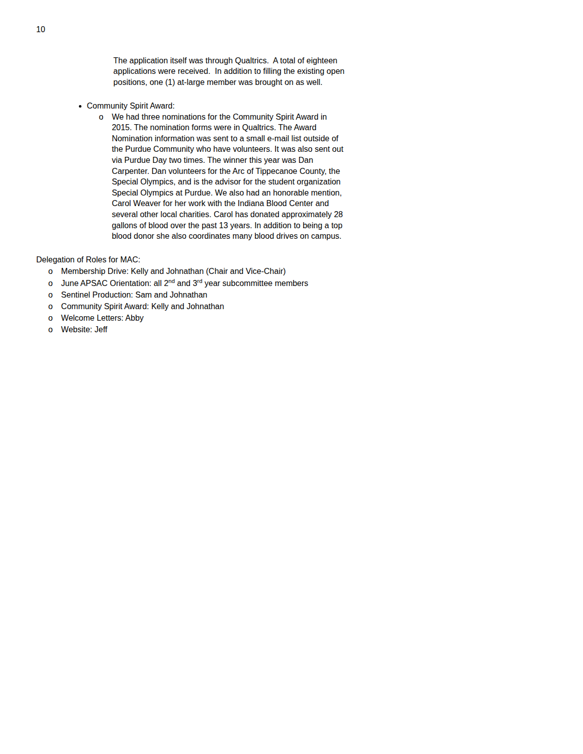10
The application itself was through Qualtrics. A total of eighteen applications were received. In addition to filling the existing open positions, one (1) at-large member was brought on as well.
Community Spirit Award:
We had three nominations for the Community Spirit Award in 2015. The nomination forms were in Qualtrics. The Award Nomination information was sent to a small e-mail list outside of the Purdue Community who have volunteers. It was also sent out via Purdue Day two times. The winner this year was Dan Carpenter. Dan volunteers for the Arc of Tippecanoe County, the Special Olympics, and is the advisor for the student organization Special Olympics at Purdue. We also had an honorable mention, Carol Weaver for her work with the Indiana Blood Center and several other local charities. Carol has donated approximately 28 gallons of blood over the past 13 years. In addition to being a top blood donor she also coordinates many blood drives on campus.
Delegation of Roles for MAC:
Membership Drive: Kelly and Johnathan (Chair and Vice-Chair)
June APSAC Orientation: all 2nd and 3rd year subcommittee members
Sentinel Production: Sam and Johnathan
Community Spirit Award: Kelly and Johnathan
Welcome Letters: Abby
Website: Jeff